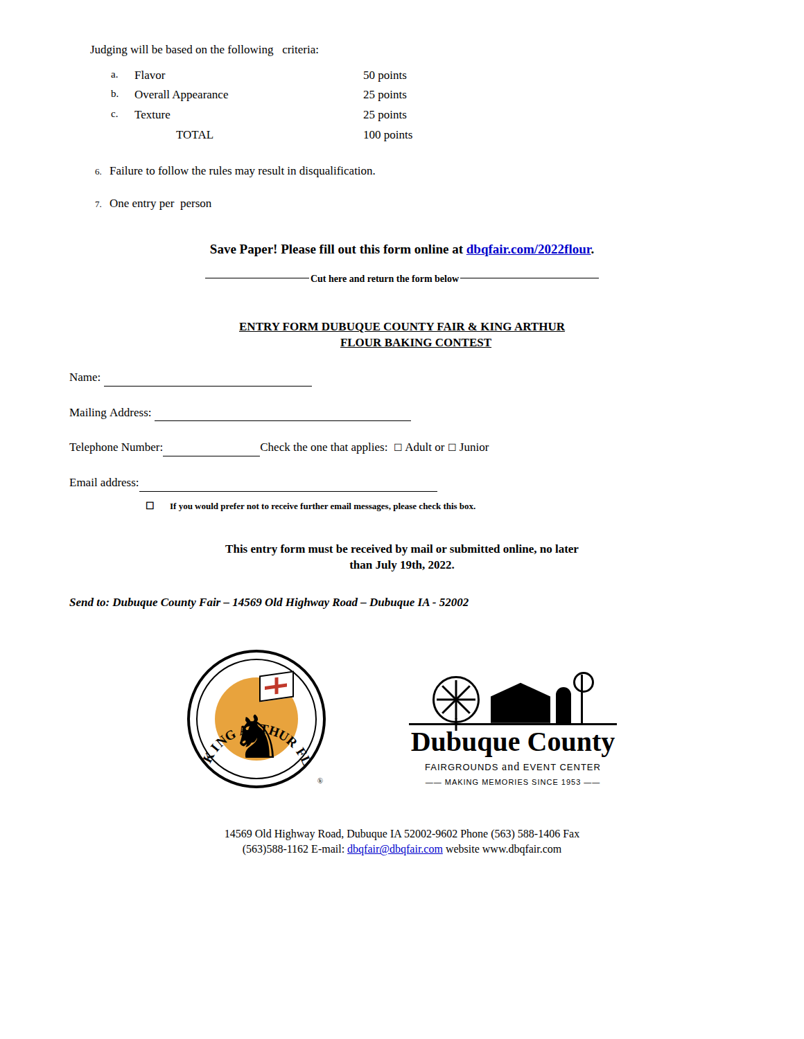Judging will be based on the following criteria:
| a. | Flavor | 50 points |
| b. | Overall Appearance | 25 points |
| c. | Texture | 25 points |
| | TOTAL | 100 points |
Failure to follow the rules may result in disqualification.
One entry per person
Save Paper! Please fill out this form online at dbqfair.com/2022flour.
Cut here and return the form below
ENTRY FORM DUBUQUE COUNTY FAIR & KING ARTHUR FLOUR BAKING CONTEST
Name:
Mailing Address:
Telephone Number: Check the one that applies: ☐ Adult or ☐ Junior
Email address:
☐If you would prefer not to receive further email messages, please check this box.
This entry form must be received by mail or submitted online, no later
than July 19th, 2022.
Send to: Dubuque County Fair – 14569 Old Highway Road – Dubuque IA - 52002
♞
K I N G A R T H U R F L O U R
®
Dubuque County
FAIRGROUNDS and EVENT CENTER
MAKING MEMORIES SINCE 1953
14569 Old Highway Road, Dubuque IA 52002-9602 Phone (563) 588-1406 Fax
(563)588-1162 E-mail: dbqfair@dbqfair.com website www.dbqfair.com